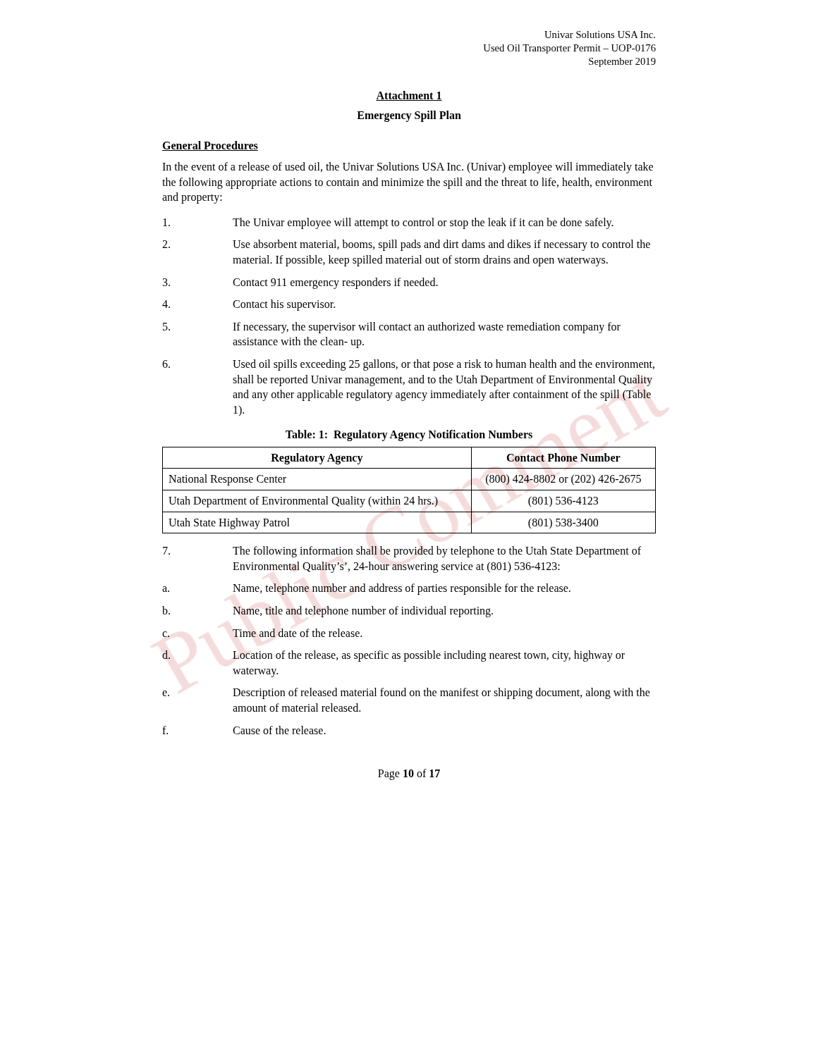Public Comment
Univar Solutions USA Inc.
Used Oil Transporter Permit – UOP-0176
September 2019
Attachment 1
Emergency Spill Plan
General Procedures
In the event of a release of used oil, the Univar Solutions USA Inc. (Univar) employee will immediately take the following appropriate actions to contain and minimize the spill and the threat to life, health, environment and property:
The Univar employee will attempt to control or stop the leak if it can be done safely.
Use absorbent material, booms, spill pads and dirt dams and dikes if necessary to control the material. If possible, keep spilled material out of storm drains and open waterways.
Contact 911 emergency responders if needed.
Contact his supervisor.
If necessary, the supervisor will contact an authorized waste remediation company for assistance with the clean- up.
Used oil spills exceeding 25 gallons, or that pose a risk to human health and the environment, shall be reported Univar management, and to the Utah Department of Environmental Quality and any other applicable regulatory agency immediately after containment of the spill (Table 1).
Table: 1: Regulatory Agency Notification Numbers
| Regulatory Agency | Contact Phone Number |
| --- | --- |
| National Response Center | (800) 424-8802 or (202) 426-2675 |
| Utah Department of Environmental Quality (within 24 hrs.) | (801) 536-4123 |
| Utah State Highway Patrol | (801) 538-3400 |
The following information shall be provided by telephone to the Utah State Department of Environmental Quality’s’, 24-hour answering service at (801) 536-4123:
Name, telephone number and address of parties responsible for the release.
Name, title and telephone number of individual reporting.
Time and date of the release.
Location of the release, as specific as possible including nearest town, city, highway or waterway.
Description of released material found on the manifest or shipping document, along with the amount of material released.
Cause of the release.
Page 10 of 17